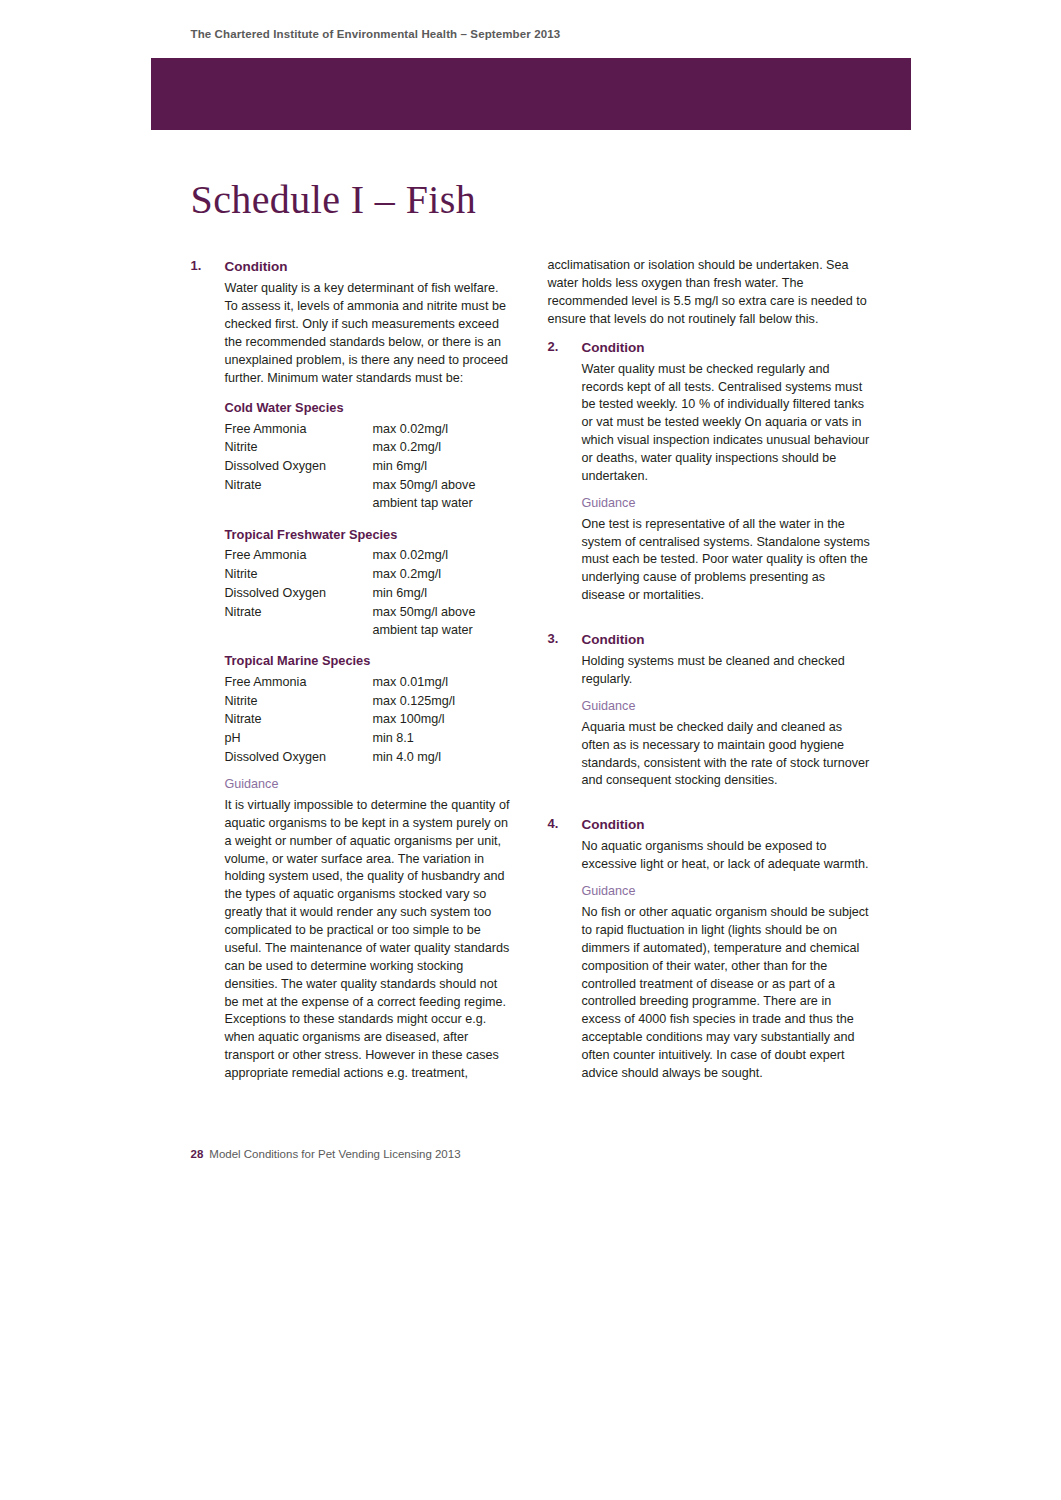The Chartered Institute of Environmental Health – September 2013
Schedule I – Fish
1.
Condition
Water quality is a key determinant of fish welfare. To assess it, levels of ammonia and nitrite must be checked first. Only if such measurements exceed the recommended standards below, or there is an unexplained problem, is there any need to proceed further. Minimum water standards must be:
Cold Water Species
| Free Ammonia | max 0.02mg/l |
| Nitrite | max 0.2mg/l |
| Dissolved Oxygen | min 6mg/l |
| Nitrate | max 50mg/l above ambient tap water |
Tropical Freshwater Species
| Free Ammonia | max 0.02mg/l |
| Nitrite | max 0.2mg/l |
| Dissolved Oxygen | min 6mg/l |
| Nitrate | max 50mg/l above ambient tap water |
Tropical Marine Species
| Free Ammonia | max 0.01mg/l |
| Nitrite | max 0.125mg/l |
| Nitrate | max 100mg/l |
| pH | min 8.1 |
| Dissolved Oxygen | min 4.0 mg/l |
Guidance
It is virtually impossible to determine the quantity of aquatic organisms to be kept in a system purely on a weight or number of aquatic organisms per unit, volume, or water surface area. The variation in holding system used, the quality of husbandry and the types of aquatic organisms stocked vary so greatly that it would render any such system too complicated to be practical or too simple to be useful. The maintenance of water quality standards can be used to determine working stocking densities. The water quality standards should not be met at the expense of a correct feeding regime. Exceptions to these standards might occur e.g. when aquatic organisms are diseased, after transport or other stress. However in these cases appropriate remedial actions e.g. treatment,
acclimatisation or isolation should be undertaken. Sea water holds less oxygen than fresh water. The recommended level is 5.5 mg/l so extra care is needed to ensure that levels do not routinely fall below this.
2.
Condition
Water quality must be checked regularly and records kept of all tests. Centralised systems must be tested weekly. 10 % of individually filtered tanks or vat must be tested weekly On aquaria or vats in which visual inspection indicates unusual behaviour or deaths, water quality inspections should be undertaken.
Guidance
One test is representative of all the water in the system of centralised systems. Standalone systems must each be tested. Poor water quality is often the underlying cause of problems presenting as disease or mortalities.
3.
Condition
Holding systems must be cleaned and checked regularly.
Guidance
Aquaria must be checked daily and cleaned as often as is necessary to maintain good hygiene standards, consistent with the rate of stock turnover and consequent stocking densities.
4.
Condition
No aquatic organisms should be exposed to excessive light or heat, or lack of adequate warmth.
Guidance
No fish or other aquatic organism should be subject to rapid fluctuation in light (lights should be on dimmers if automated), temperature and chemical composition of their water, other than for the controlled treatment of disease or as part of a controlled breeding programme. There are in excess of 4000 fish species in trade and thus the acceptable conditions may vary substantially and often counter intuitively. In case of doubt expert advice should always be sought.
28 Model Conditions for Pet Vending Licensing 2013